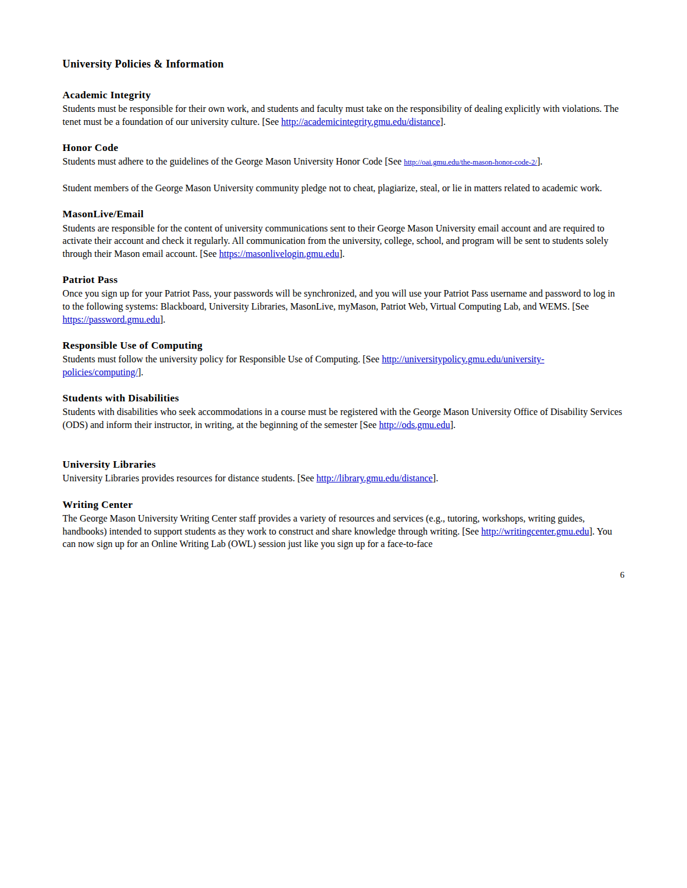University Policies & Information
Academic Integrity
Students must be responsible for their own work, and students and faculty must take on the responsibility of dealing explicitly with violations. The tenet must be a foundation of our university culture. [See http://academicintegrity.gmu.edu/distance].
Honor Code
Students must adhere to the guidelines of the George Mason University Honor Code [See http://oai.gmu.edu/the-mason-honor-code-2/].
Student members of the George Mason University community pledge not to cheat, plagiarize, steal, or lie in matters related to academic work.
MasonLive/Email
Students are responsible for the content of university communications sent to their George Mason University email account and are required to activate their account and check it regularly. All communication from the university, college, school, and program will be sent to students solely through their Mason email account. [See https://masonlivelogin.gmu.edu].
Patriot Pass
Once you sign up for your Patriot Pass, your passwords will be synchronized, and you will use your Patriot Pass username and password to log in to the following systems: Blackboard, University Libraries, MasonLive, myMason, Patriot Web, Virtual Computing Lab, and WEMS. [See https://password.gmu.edu].
Responsible Use of Computing
Students must follow the university policy for Responsible Use of Computing. [See http://universitypolicy.gmu.edu/university-policies/computing/].
Students with Disabilities
Students with disabilities who seek accommodations in a course must be registered with the George Mason University Office of Disability Services (ODS) and inform their instructor, in writing, at the beginning of the semester [See http://ods.gmu.edu].
University Libraries
University Libraries provides resources for distance students. [See http://library.gmu.edu/distance].
Writing Center
The George Mason University Writing Center staff provides a variety of resources and services (e.g., tutoring, workshops, writing guides, handbooks) intended to support students as they work to construct and share knowledge through writing. [See http://writingcenter.gmu.edu]. You can now sign up for an Online Writing Lab (OWL) session just like you sign up for a face-to-face
6